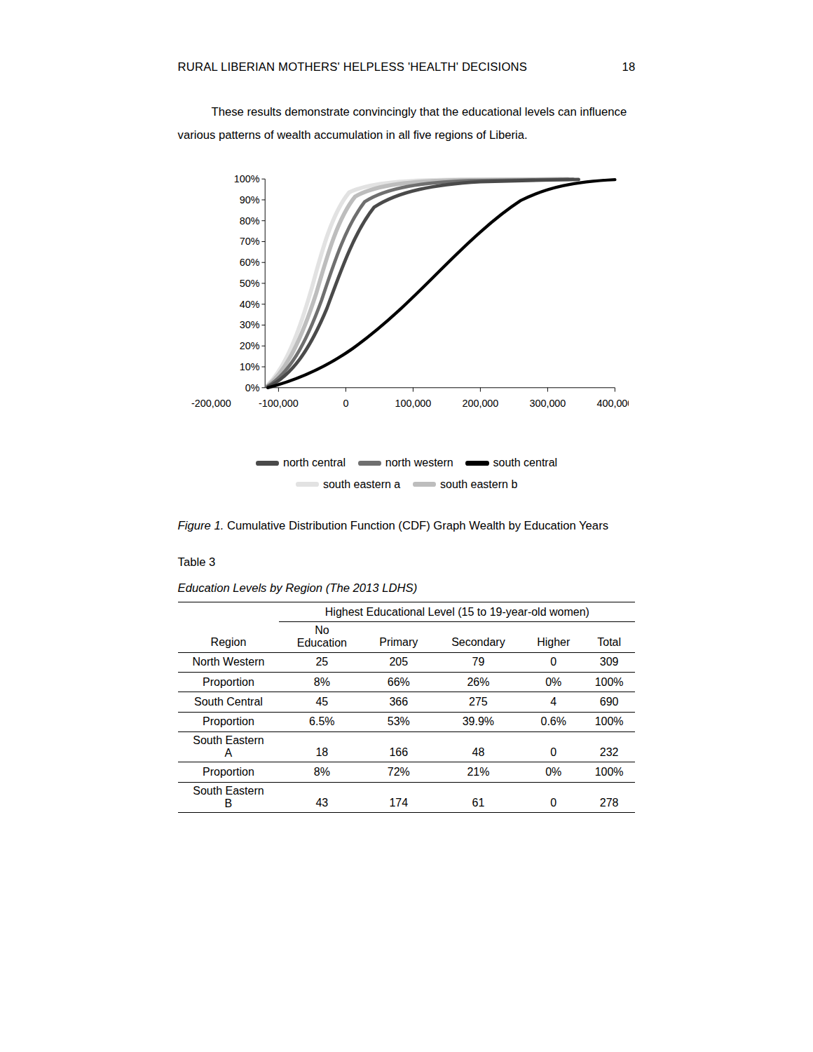Rural Liberian Mothers' Helpless 'Health' Decisions 18
These results demonstrate convincingly that the educational levels can influence various patterns of wealth accumulation in all five regions of Liberia.
100% 90% 80% 70% 60% 50% 40% 30% 20% 10% 0% -200,000 -100,000 0 100,000 200,000 300,000 400,000
north central north western south central
south eastern a south eastern b
Figure 1. Cumulative Distribution Function (CDF) Graph Wealth by Education Years
Table 3
Education Levels by Region (The 2013 LDHS)
| | Highest Educational Level (15 to 19-year-old women) |
| --- | --- |
| Region | No Education | Primary | Secondary | Higher | Total |
| North Western | 25 | 205 | 79 | 0 | 309 |
| Proportion | 8% | 66% | 26% | 0% | 100% |
| South Central | 45 | 366 | 275 | 4 | 690 |
| Proportion | 6.5% | 53% | 39.9% | 0.6% | 100% |
| South Eastern A | 18 | 166 | 48 | 0 | 232 |
| Proportion | 8% | 72% | 21% | 0% | 100% |
| South Eastern B | 43 | 174 | 61 | 0 | 278 |